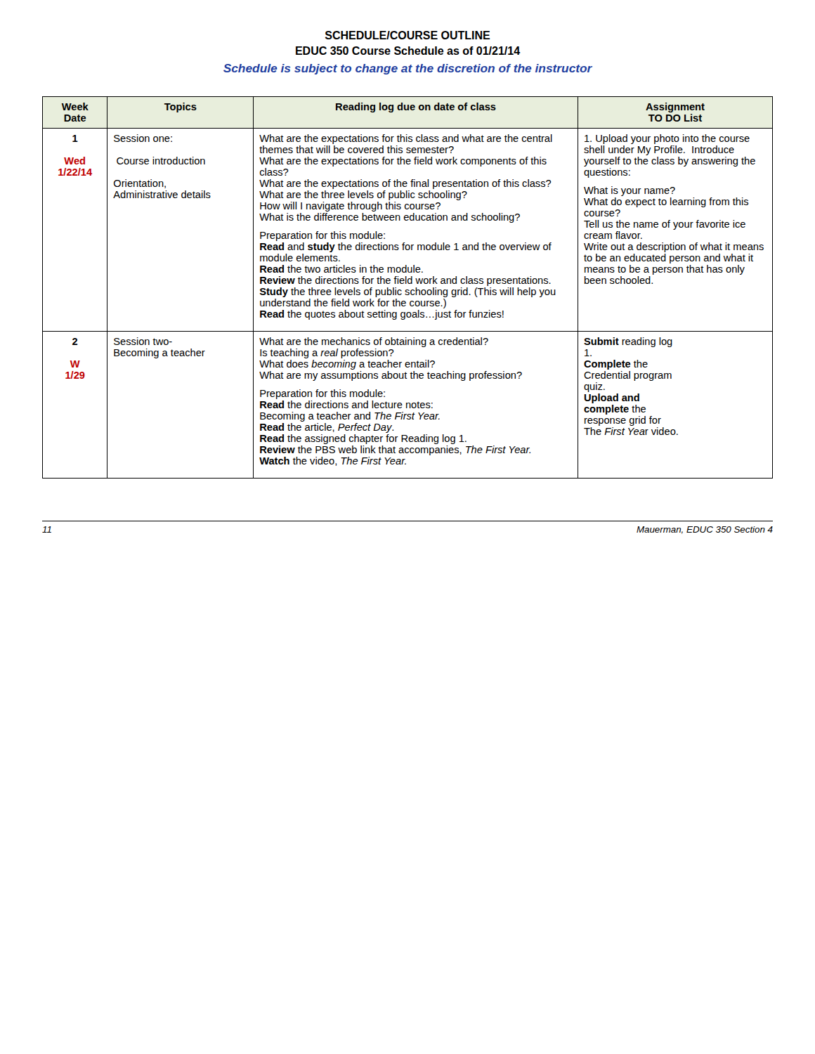SCHEDULE/COURSE OUTLINE
EDUC 350 Course Schedule as of 01/21/14
Schedule is subject to change at the discretion of the instructor
| Week Date | Topics | Reading log due on date of class | Assignment TO DO List |
| --- | --- | --- | --- |
| 1 Wed 1/22/14 | Session one: Course introduction Orientation, Administrative details | What are the expectations for this class and what are the central themes that will be covered this semester? What are the expectations for the field work components of this class? What are the expectations of the final presentation of this class? What are the three levels of public schooling? How will I navigate through this course? What is the difference between education and schooling? Preparation for this module: Read and study the directions for module 1 and the overview of module elements. Read the two articles in the module. Review the directions for the field work and class presentations. Study the three levels of public schooling grid. (This will help you understand the field work for the course.) Read the quotes about setting goals…just for funzies! | 1. Upload your photo into the course shell under My Profile. Introduce yourself to the class by answering the questions: What is your name? What do expect to learning from this course? Tell us the name of your favorite ice cream flavor. Write out a description of what it means to be an educated person and what it means to be a person that has only been schooled. |
| 2 W 1/29 | Session two- Becoming a teacher | What are the mechanics of obtaining a credential? Is teaching a real profession? What does becoming a teacher entail? What are my assumptions about the teaching profession? Preparation for this module: Read the directions and lecture notes: Becoming a teacher and The First Year. Read the article, Perfect Day . Read the assigned chapter for Reading log 1. Review the PBS web link that accompanies, The First Year. Watch the video, The First Year. | Submit reading log 1. Complete the Credential program quiz. Upload and complete the response grid for The First Yea r video. |
11 Mauerman, EDUC 350 Section 4